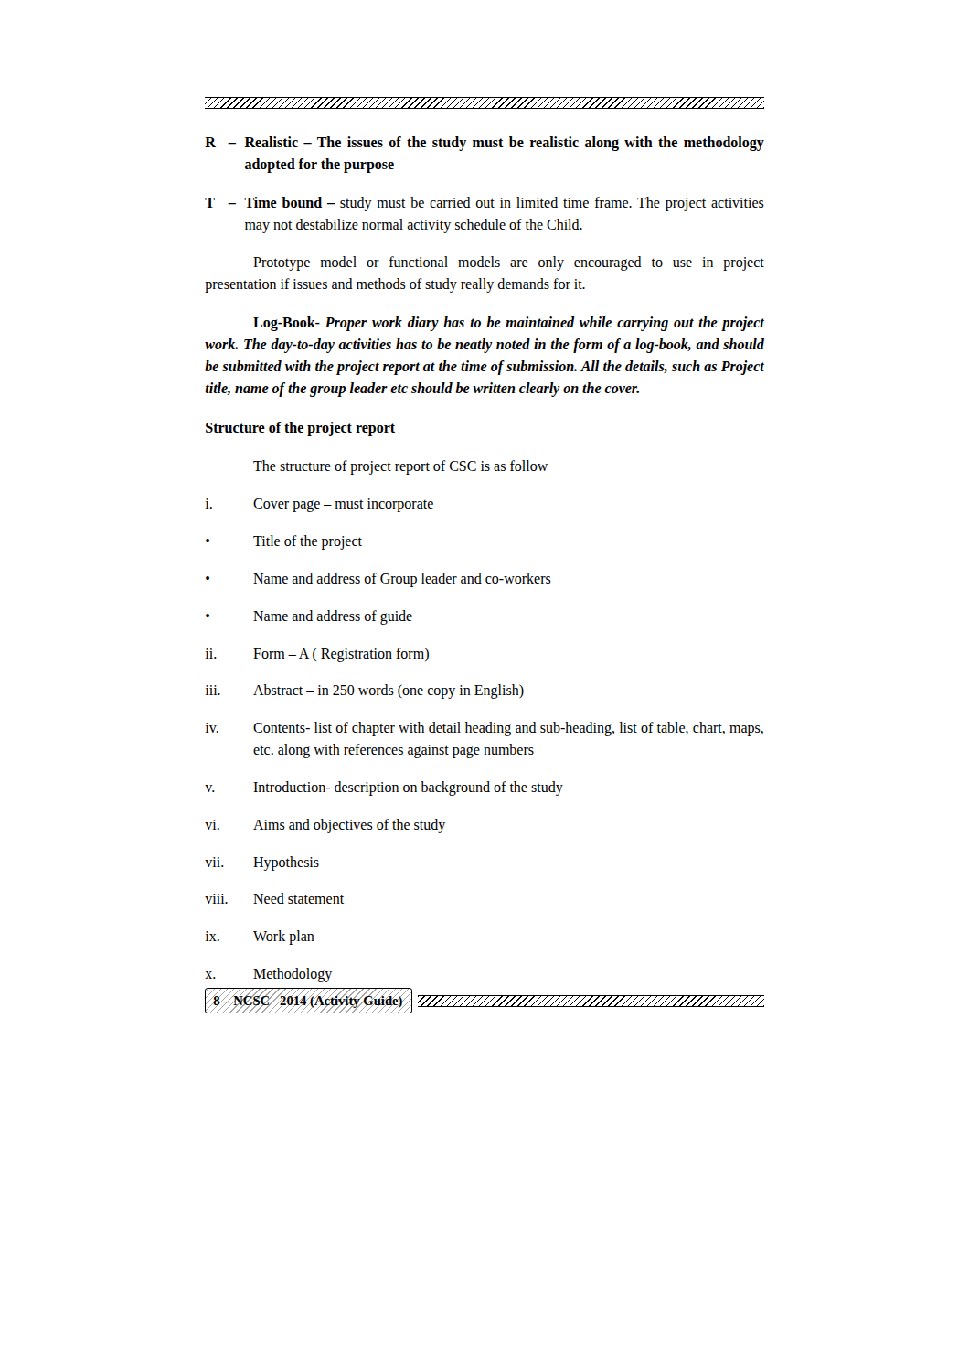R – Realistic – The issues of the study must be realistic along with the methodology adopted for the purpose
T – Time bound – study must be carried out in limited time frame. The project activities may not destabilize normal activity schedule of the Child.
Prototype model or functional models are only encouraged to use in project presentation if issues and methods of study really demands for it.
Log-Book- Proper work diary has to be maintained while carrying out the project work. The day-to-day activities has to be neatly noted in the form of a log-book, and should be submitted with the project report at the time of submission. All the details, such as Project title, name of the group leader etc should be written clearly on the cover.
Structure of the project report
The structure of project report of CSC is as follow
i. Cover page – must incorporate
•Title of the project
•Name and address of Group leader and co-workers
•Name and address of guide
ii. Form – A ( Registration form)
iii. Abstract – in 250 words (one copy in English)
iv. Contents- list of chapter with detail heading and sub-heading, list of table, chart, maps, etc. along with references against page numbers
v. Introduction- description on background of the study
vi. Aims and objectives of the study
vii. Hypothesis
viii. Need statement
ix. Work plan
x. Methodology
8 – NCSC 2014 (Activity Guide)